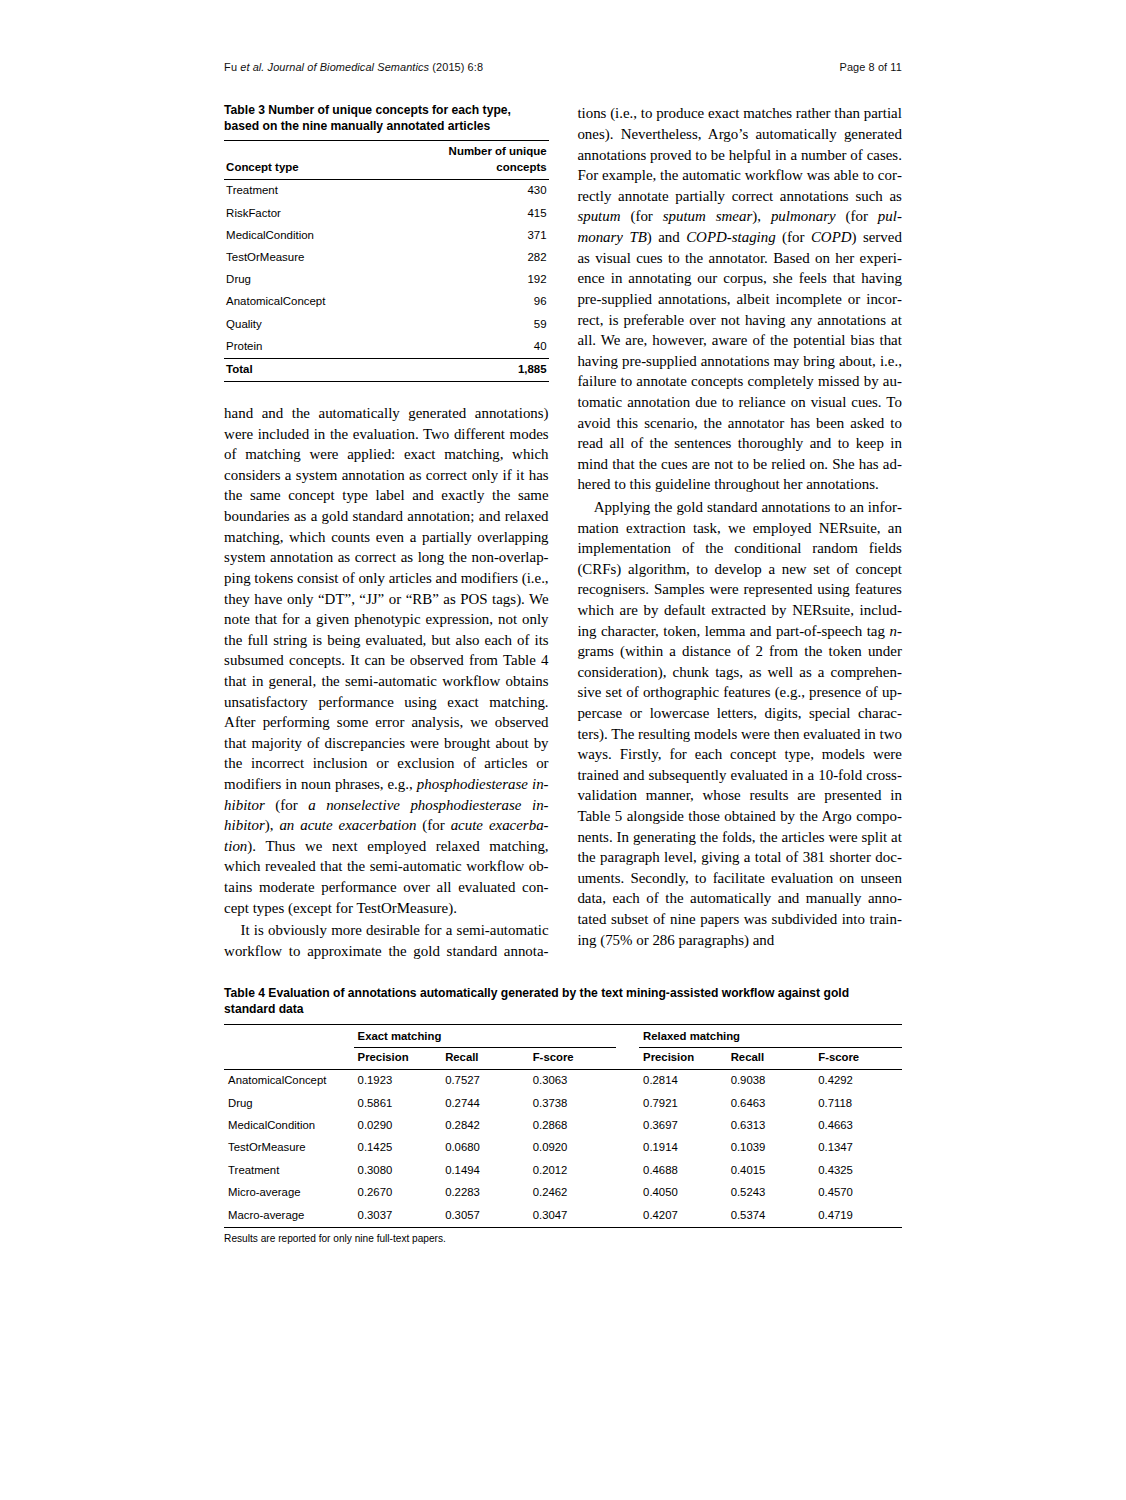Fu et al. Journal of Biomedical Semantics (2015) 6:8
Page 8 of 11
Table 3 Number of unique concepts for each type, based on the nine manually annotated articles
| Concept type | Number of unique concepts |
| --- | --- |
| Treatment | 430 |
| RiskFactor | 415 |
| MedicalCondition | 371 |
| TestOrMeasure | 282 |
| Drug | 192 |
| AnatomicalConcept | 96 |
| Quality | 59 |
| Protein | 40 |
| Total | 1,885 |
hand and the automatically generated annotations) were included in the evaluation. Two different modes of matching were applied: exact matching, which considers a system annotation as correct only if it has the same concept type label and exactly the same boundaries as a gold standard annotation; and relaxed matching, which counts even a partially overlapping system annotation as correct as long the non-overlapping tokens consist of only articles and modifiers (i.e., they have only “DT”, “JJ” or “RB” as POS tags). We note that for a given phenotypic expression, not only the full string is being evaluated, but also each of its subsumed concepts. It can be observed from Table 4 that in general, the semi-automatic workflow obtains unsatisfactory performance using exact matching. After performing some error analysis, we observed that majority of discrepancies were brought about by the incorrect inclusion or exclusion of articles or modifiers in noun phrases, e.g., phosphodiesterase inhibitor (for a nonselective phosphodiesterase inhibitor), an acute exacerbation (for acute exacerbation). Thus we next employed relaxed matching, which revealed that the semi-automatic workflow obtains moderate performance over all evaluated concept types (except for TestOrMeasure).
It is obviously more desirable for a semi-automatic workflow to approximate the gold standard annotations (i.e., to produce exact matches rather than partial ones). Nevertheless, Argo’s automatically generated annotations proved to be helpful in a number of cases. For example, the automatic workflow was able to correctly annotate partially correct annotations such as sputum (for sputum smear), pulmonary (for pulmonary TB) and COPD-staging (for COPD) served as visual cues to the annotator. Based on her experience in annotating our corpus, she feels that having pre-supplied annotations, albeit incomplete or incorrect, is preferable over not having any annotations at all. We are, however, aware of the potential bias that having pre-supplied annotations may bring about, i.e., failure to annotate concepts completely missed by automatic annotation due to reliance on visual cues. To avoid this scenario, the annotator has been asked to read all of the sentences thoroughly and to keep in mind that the cues are not to be relied on. She has adhered to this guideline throughout her annotations.
Applying the gold standard annotations to an information extraction task, we employed NERsuite, an implementation of the conditional random fields (CRFs) algorithm, to develop a new set of concept recognisers. Samples were represented using features which are by default extracted by NERsuite, including character, token, lemma and part-of-speech tag n-grams (within a distance of 2 from the token under consideration), chunk tags, as well as a comprehensive set of orthographic features (e.g., presence of uppercase or lowercase letters, digits, special characters). The resulting models were then evaluated in two ways. Firstly, for each concept type, models were trained and subsequently evaluated in a 10-fold cross-validation manner, whose results are presented in Table 5 alongside those obtained by the Argo components. In generating the folds, the articles were split at the paragraph level, giving a total of 381 shorter documents. Secondly, to facilitate evaluation on unseen data, each of the automatically and manually annotated subset of nine papers was subdivided into training (75% or 286 paragraphs) and
Table 4 Evaluation of annotations automatically generated by the text mining-assisted workflow against gold standard data
| | Exact matching | | Relaxed matching |
| --- | --- | --- | --- |
| | Precision | Recall | F-score | | Precision | Recall | F-score |
| AnatomicalConcept | 0.1923 | 0.7527 | 0.3063 | | 0.2814 | 0.9038 | 0.4292 |
| Drug | 0.5861 | 0.2744 | 0.3738 | | 0.7921 | 0.6463 | 0.7118 |
| MedicalCondition | 0.0290 | 0.2842 | 0.2868 | | 0.3697 | 0.6313 | 0.4663 |
| TestOrMeasure | 0.1425 | 0.0680 | 0.0920 | | 0.1914 | 0.1039 | 0.1347 |
| Treatment | 0.3080 | 0.1494 | 0.2012 | | 0.4688 | 0.4015 | 0.4325 |
| Micro-average | 0.2670 | 0.2283 | 0.2462 | | 0.4050 | 0.5243 | 0.4570 |
| Macro-average | 0.3037 | 0.3057 | 0.3047 | | 0.4207 | 0.5374 | 0.4719 |
Results are reported for only nine full-text papers.